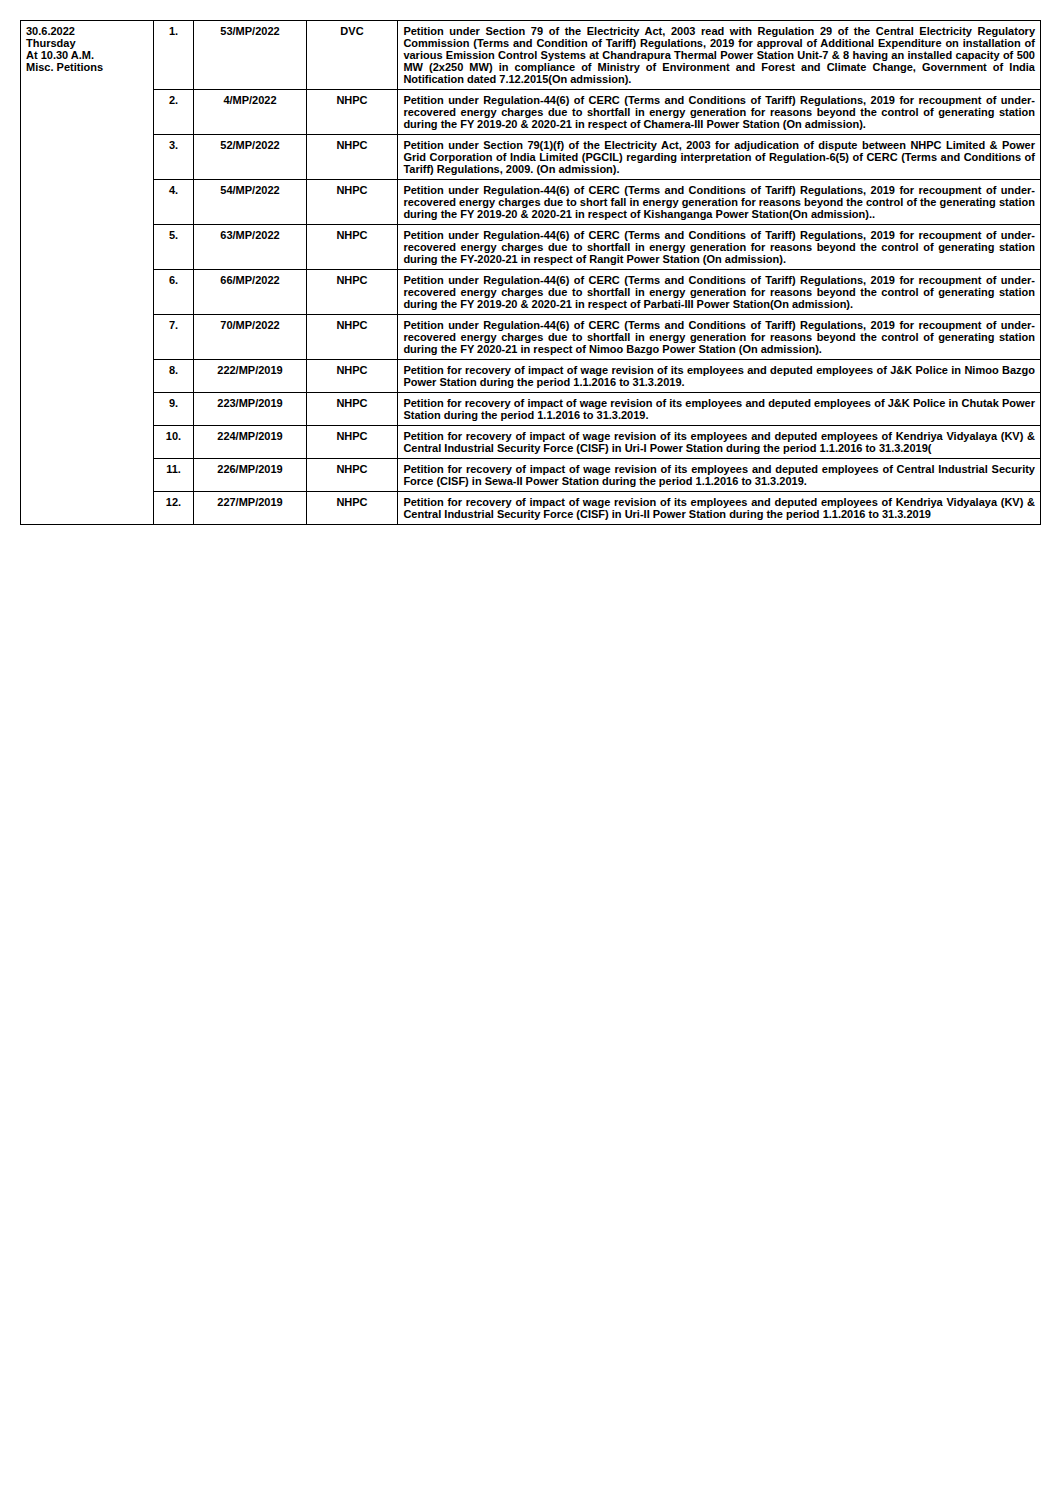| 30.6.2022 Thursday At 10.30 A.M. Misc. Petitions | 1. | 53/MP/2022 | DVC | Petition under Section 79 of the Electricity Act, 2003 read with Regulation 29 of the Central Electricity Regulatory Commission (Terms and Condition of Tariff) Regulations, 2019 for approval of Additional Expenditure on installation of various Emission Control Systems at Chandrapura Thermal Power Station Unit-7 & 8 having an installed capacity of 500 MW (2x250 MW) in compliance of Ministry of Environment and Forest and Climate Change, Government of India Notification dated 7.12.2015(On admission). |
| 2. | 4/MP/2022 | NHPC | Petition under Regulation-44(6) of CERC (Terms and Conditions of Tariff) Regulations, 2019 for recoupment of under-recovered energy charges due to shortfall in energy generation for reasons beyond the control of generating station during the FY 2019-20 & 2020-21 in respect of Chamera-III Power Station (On admission). |
| 3. | 52/MP/2022 | NHPC | Petition under Section 79(1)(f) of the Electricity Act, 2003 for adjudication of dispute between NHPC Limited & Power Grid Corporation of India Limited (PGCIL) regarding interpretation of Regulation-6(5) of CERC (Terms and Conditions of Tariff) Regulations, 2009. (On admission). |
| 4. | 54/MP/2022 | NHPC | Petition under Regulation-44(6) of CERC (Terms and Conditions of Tariff) Regulations, 2019 for recoupment of under-recovered energy charges due to short fall in energy generation for reasons beyond the control of the generating station during the FY 2019-20 & 2020-21 in respect of Kishanganga Power Station(On admission).. |
| 5. | 63/MP/2022 | NHPC | Petition under Regulation-44(6) of CERC (Terms and Conditions of Tariff) Regulations, 2019 for recoupment of under-recovered energy charges due to shortfall in energy generation for reasons beyond the control of generating station during the FY-2020-21 in respect of Rangit Power Station (On admission). |
| 6. | 66/MP/2022 | NHPC | Petition under Regulation-44(6) of CERC (Terms and Conditions of Tariff) Regulations, 2019 for recoupment of under-recovered energy charges due to shortfall in energy generation for reasons beyond the control of generating station during the FY 2019-20 & 2020-21 in respect of Parbati-III Power Station(On admission). |
| 7. | 70/MP/2022 | NHPC | Petition under Regulation-44(6) of CERC (Terms and Conditions of Tariff) Regulations, 2019 for recoupment of under-recovered energy charges due to shortfall in energy generation for reasons beyond the control of generating station during the FY 2020-21 in respect of Nimoo Bazgo Power Station (On admission). |
| 8. | 222/MP/2019 | NHPC | Petition for recovery of impact of wage revision of its employees and deputed employees of J&K Police in Nimoo Bazgo Power Station during the period 1.1.2016 to 31.3.2019. |
| 9. | 223/MP/2019 | NHPC | Petition for recovery of impact of wage revision of its employees and deputed employees of J&K Police in Chutak Power Station during the period 1.1.2016 to 31.3.2019. |
| 10. | 224/MP/2019 | NHPC | Petition for recovery of impact of wage revision of its employees and deputed employees of Kendriya Vidyalaya (KV) & Central Industrial Security Force (CISF) in Uri-I Power Station during the period 1.1.2016 to 31.3.2019( |
| 11. | 226/MP/2019 | NHPC | Petition for recovery of impact of wage revision of its employees and deputed employees of Central Industrial Security Force (CISF) in Sewa-II Power Station during the period 1.1.2016 to 31.3.2019. |
| 12. | 227/MP/2019 | NHPC | Petition for recovery of impact of wage revision of its employees and deputed employees of Kendriya Vidyalaya (KV) & Central Industrial Security Force (CISF) in Uri-II Power Station during the period 1.1.2016 to 31.3.2019 |